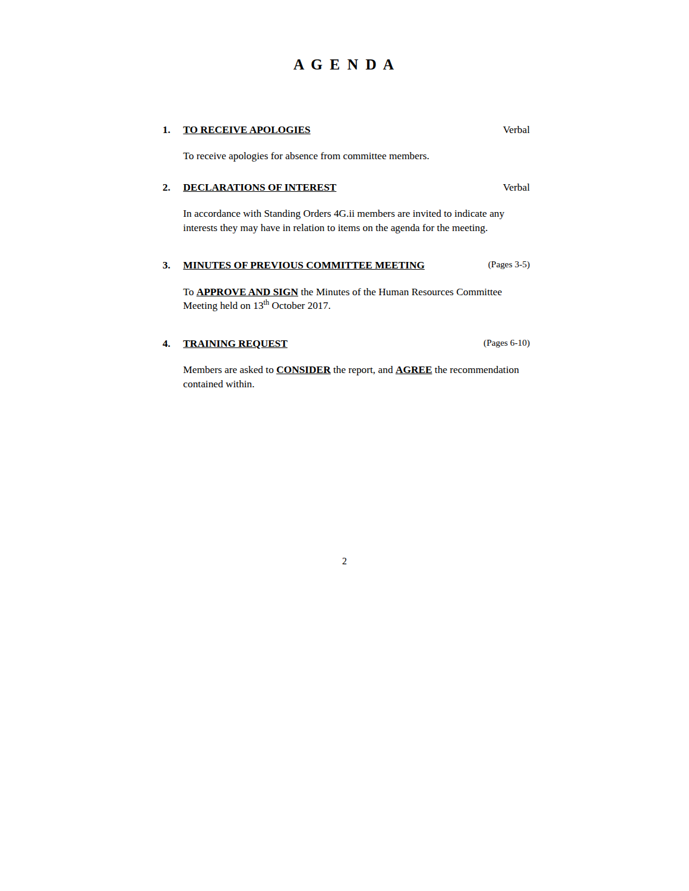A G E N D A
TO RECEIVE APOLOGIES Verbal
To receive apologies for absence from committee members.
DECLARATIONS OF INTEREST Verbal
In accordance with Standing Orders 4G.ii members are invited to indicate any interests they may have in relation to items on the agenda for the meeting.
MINUTES OF PREVIOUS COMMITTEE MEETING (Pages 3-5)
To APPROVE AND SIGN the Minutes of the Human Resources Committee Meeting held on 13th October 2017.
TRAINING REQUEST (Pages 6-10)
Members are asked to CONSIDER the report, and AGREE the recommendation contained within.
2